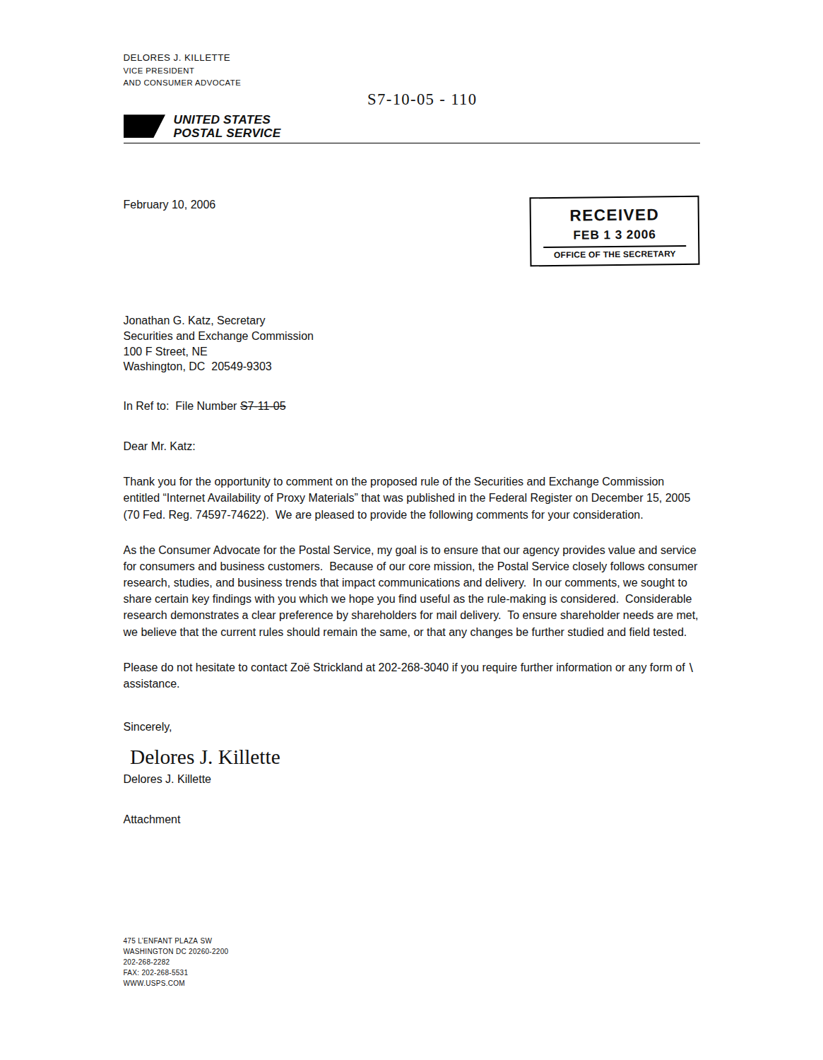Delores J. Killette
Vice President
and Consumer Advocate
S7-10-05 - 110
UNITED STATES
POSTAL SERVICE
February 10, 2006
RECEIVED
FEB 1 3 2006
OFFICE OF THE SECRETARY
Jonathan G. Katz, Secretary
Securities and Exchange Commission
100 F Street, NE
Washington, DC 20549-9303
In Ref to: File Number S7-11-05
Dear Mr. Katz:
Thank you for the opportunity to comment on the proposed rule of the Securities and Exchange Commission entitled “Internet Availability of Proxy Materials” that was published in the Federal Register on December 15, 2005 (70 Fed. Reg. 74597-74622). We are pleased to provide the following comments for your consideration.
As the Consumer Advocate for the Postal Service, my goal is to ensure that our agency provides value and service for consumers and business customers. Because of our core mission, the Postal Service closely follows consumer research, studies, and business trends that impact communications and delivery. In our comments, we sought to share certain key findings with you which we hope you find useful as the rule-making is considered. Considerable research demonstrates a clear preference by shareholders for mail delivery. To ensure shareholder needs are met, we believe that the current rules should remain the same, or that any changes be further studied and field tested.
Please do not hesitate to contact Zoë Strickland at 202-268-3040 if you require further information or any form of assistance.
\
Sincerely,
Delores J. Killette
Delores J. Killette
Attachment
475 L’Enfant Plaza SW
Washington DC 20260-2200
202-268-2282
Fax: 202-268-5531
www.usps.com